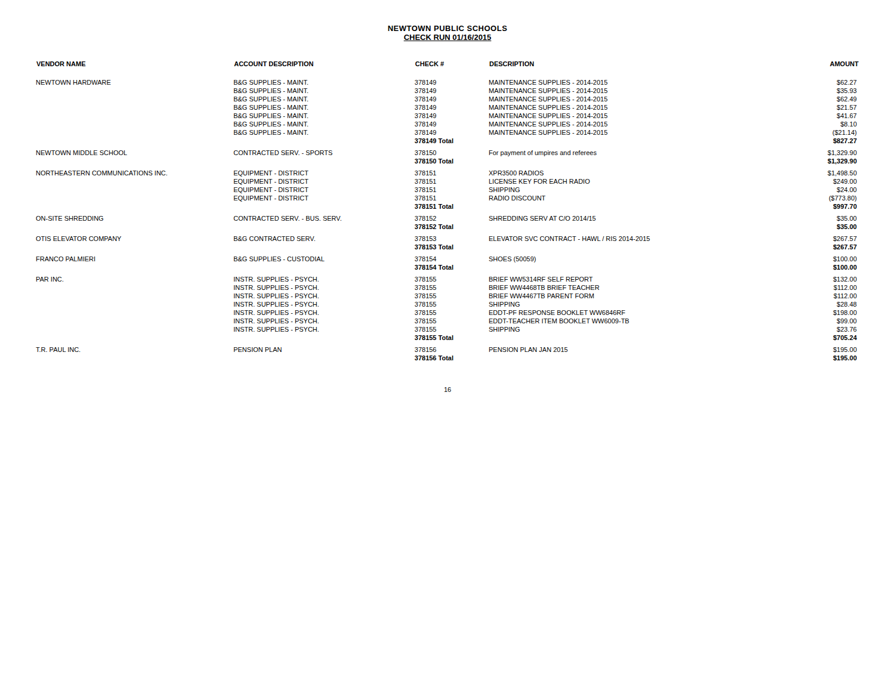NEWTOWN PUBLIC SCHOOLS
CHECK RUN 01/16/2015
| VENDOR NAME | ACCOUNT DESCRIPTION | CHECK # | DESCRIPTION | AMOUNT |
| --- | --- | --- | --- | --- |
| NEWTOWN HARDWARE | B&G SUPPLIES - MAINT. | 378149 | MAINTENANCE SUPPLIES - 2014-2015 | $62.27 |
| | B&G SUPPLIES - MAINT. | 378149 | MAINTENANCE SUPPLIES - 2014-2015 | $35.93 |
| | B&G SUPPLIES - MAINT. | 378149 | MAINTENANCE SUPPLIES - 2014-2015 | $62.49 |
| | B&G SUPPLIES - MAINT. | 378149 | MAINTENANCE SUPPLIES - 2014-2015 | $21.57 |
| | B&G SUPPLIES - MAINT. | 378149 | MAINTENANCE SUPPLIES - 2014-2015 | $41.67 |
| | B&G SUPPLIES - MAINT. | 378149 | MAINTENANCE SUPPLIES - 2014-2015 | $8.10 |
| | B&G SUPPLIES - MAINT. | 378149 | MAINTENANCE SUPPLIES - 2014-2015 | ($21.14) |
| | | 378149 Total | | $827.27 |
| NEWTOWN MIDDLE SCHOOL | CONTRACTED SERV. - SPORTS | 378150 | For payment of umpires and referees | $1,329.90 |
| | | 378150 Total | | $1,329.90 |
| NORTHEASTERN COMMUNICATIONS INC. | EQUIPMENT - DISTRICT | 378151 | XPR3500 RADIOS | $1,498.50 |
| | EQUIPMENT - DISTRICT | 378151 | LICENSE KEY FOR EACH RADIO | $249.00 |
| | EQUIPMENT - DISTRICT | 378151 | SHIPPING | $24.00 |
| | EQUIPMENT - DISTRICT | 378151 | RADIO DISCOUNT | ($773.80) |
| | | 378151 Total | | $997.70 |
| ON-SITE SHREDDING | CONTRACTED SERV. - BUS. SERV. | 378152 | SHREDDING SERV AT C/O 2014/15 | $35.00 |
| | | 378152 Total | | $35.00 |
| OTIS ELEVATOR COMPANY | B&G CONTRACTED SERV. | 378153 | ELEVATOR SVC CONTRACT - HAWL / RIS 2014-2015 | $267.57 |
| | | 378153 Total | | $267.57 |
| FRANCO PALMIERI | B&G SUPPLIES - CUSTODIAL | 378154 | SHOES (50059) | $100.00 |
| | | 378154 Total | | $100.00 |
| PAR INC. | INSTR. SUPPLIES - PSYCH. | 378155 | BRIEF WW5314RF SELF REPORT | $132.00 |
| | INSTR. SUPPLIES - PSYCH. | 378155 | BRIEF WW4468TB BRIEF TEACHER | $112.00 |
| | INSTR. SUPPLIES - PSYCH. | 378155 | BRIEF WW4467TB PARENT FORM | $112.00 |
| | INSTR. SUPPLIES - PSYCH. | 378155 | SHIPPING | $28.48 |
| | INSTR. SUPPLIES - PSYCH. | 378155 | EDDT-PF RESPONSE BOOKLET WW6846RF | $198.00 |
| | INSTR. SUPPLIES - PSYCH. | 378155 | EDDT-TEACHER ITEM BOOKLET WW6009-TB | $99.00 |
| | INSTR. SUPPLIES - PSYCH. | 378155 | SHIPPING | $23.76 |
| | | 378155 Total | | $705.24 |
| T.R. PAUL INC. | PENSION PLAN | 378156 | PENSION PLAN JAN 2015 | $195.00 |
| | | 378156 Total | | $195.00 |
16